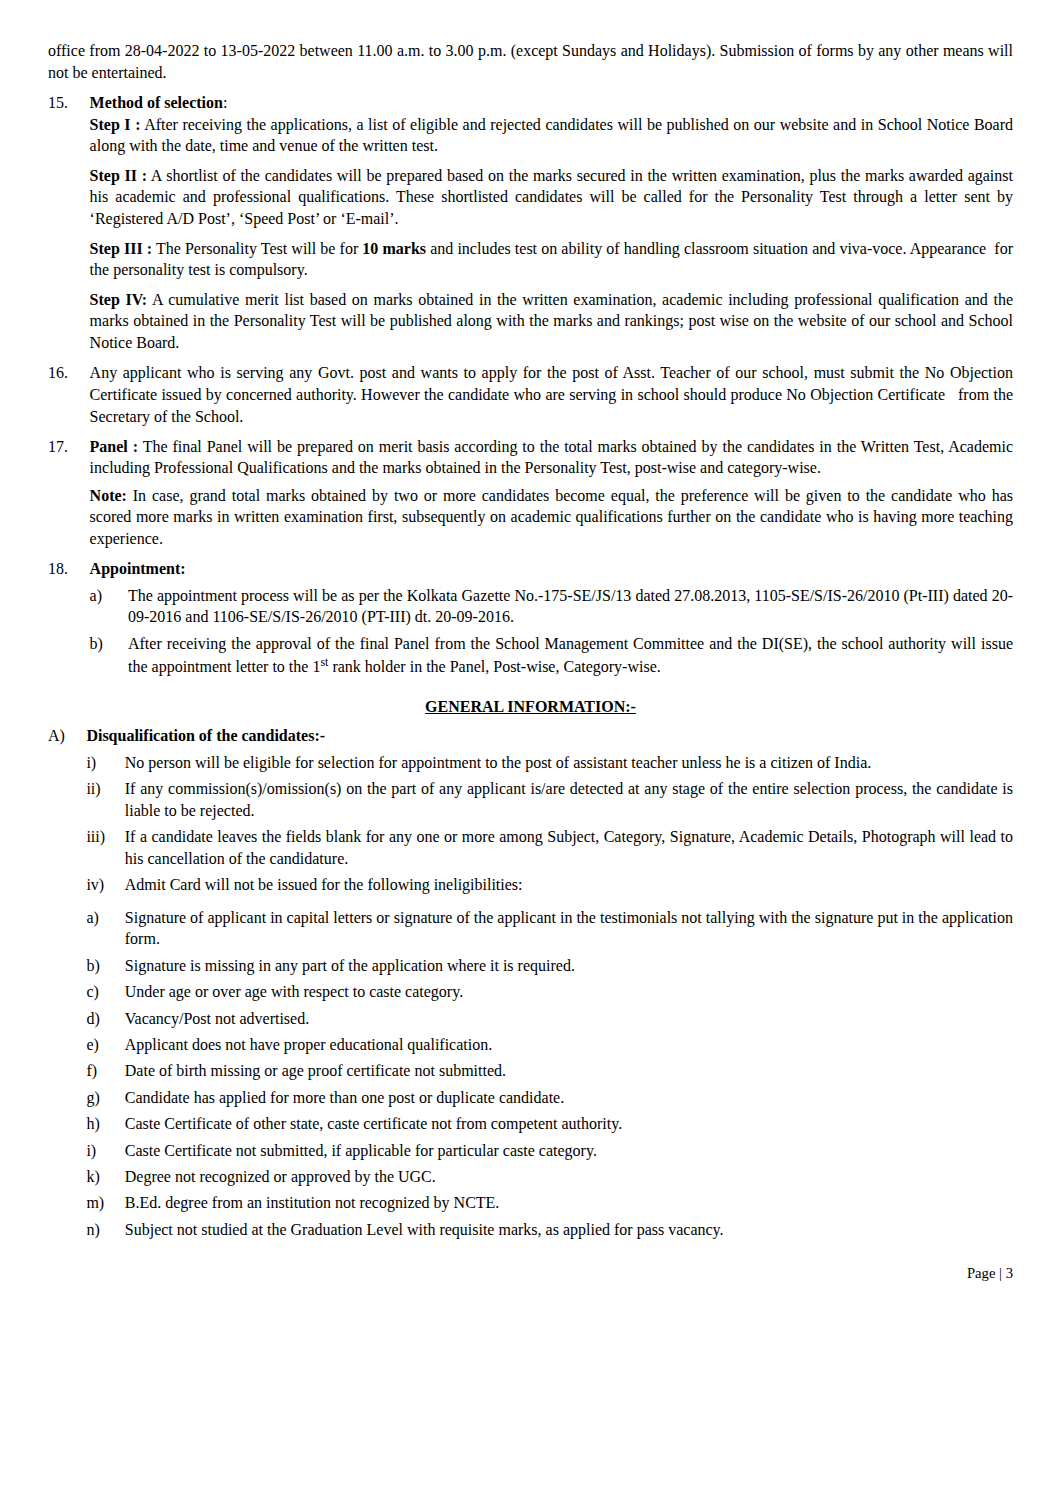office from 28-04-2022 to 13-05-2022 between 11.00 a.m. to 3.00 p.m. (except Sundays and Holidays). Submission of forms by any other means will not be entertained.
15. Method of selection:
Step I : After receiving the applications, a list of eligible and rejected candidates will be published on our website and in School Notice Board along with the date, time and venue of the written test.
Step II : A shortlist of the candidates will be prepared based on the marks secured in the written examination, plus the marks awarded against his academic and professional qualifications. These shortlisted candidates will be called for the Personality Test through a letter sent by ‘Registered A/D Post’, ‘Speed Post’ or ‘E-mail’.
Step III : The Personality Test will be for 10 marks and includes test on ability of handling classroom situation and viva-voce. Appearance for the personality test is compulsory.
Step IV: A cumulative merit list based on marks obtained in the written examination, academic including professional qualification and the marks obtained in the Personality Test will be published along with the marks and rankings; post wise on the website of our school and School Notice Board.
16. Any applicant who is serving any Govt. post and wants to apply for the post of Asst. Teacher of our school, must submit the No Objection Certificate issued by concerned authority. However the candidate who are serving in school should produce No Objection Certificate from the Secretary of the School.
17. Panel : The final Panel will be prepared on merit basis according to the total marks obtained by the candidates in the Written Test, Academic including Professional Qualifications and the marks obtained in the Personality Test, post-wise and category-wise.
Note: In case, grand total marks obtained by two or more candidates become equal, the preference will be given to the candidate who has scored more marks in written examination first, subsequently on academic qualifications further on the candidate who is having more teaching experience.
18. Appointment:
a) The appointment process will be as per the Kolkata Gazette No.-175-SE/JS/13 dated 27.08.2013, 1105-SE/S/IS-26/2010 (Pt-III) dated 20-09-2016 and 1106-SE/S/IS-26/2010 (PT-III) dt. 20-09-2016.
b) After receiving the approval of the final Panel from the School Management Committee and the DI(SE), the school authority will issue the appointment letter to the 1st rank holder in the Panel, Post-wise, Category-wise.
GENERAL INFORMATION:-
A) Disqualification of the candidates:-
i) No person will be eligible for selection for appointment to the post of assistant teacher unless he is a citizen of India.
ii) If any commission(s)/omission(s) on the part of any applicant is/are detected at any stage of the entire selection process, the candidate is liable to be rejected.
iii) If a candidate leaves the fields blank for any one or more among Subject, Category, Signature, Academic Details, Photograph will lead to his cancellation of the candidature.
iv) Admit Card will not be issued for the following ineligibilities:
a) Signature of applicant in capital letters or signature of the applicant in the testimonials not tallying with the signature put in the application form.
b) Signature is missing in any part of the application where it is required.
c) Under age or over age with respect to caste category.
d) Vacancy/Post not advertised.
e) Applicant does not have proper educational qualification.
f) Date of birth missing or age proof certificate not submitted.
g) Candidate has applied for more than one post or duplicate candidate.
h) Caste Certificate of other state, caste certificate not from competent authority.
i) Caste Certificate not submitted, if applicable for particular caste category.
k) Degree not recognized or approved by the UGC.
m) B.Ed. degree from an institution not recognized by NCTE.
n) Subject not studied at the Graduation Level with requisite marks, as applied for pass vacancy.
Page | 3